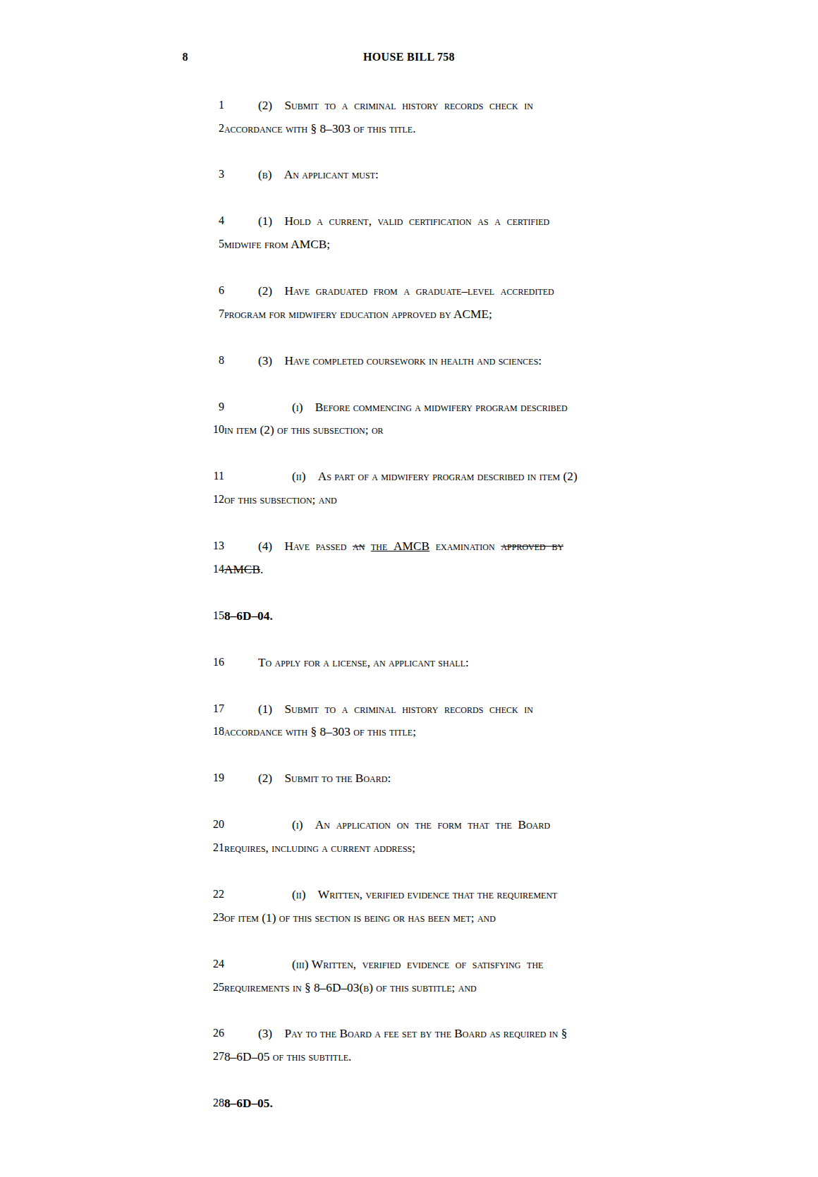8
HOUSE BILL 758
| 1 | (2) Submit to a criminal history records check in |
| 2 | accordance with § 8–303 of this title. |
| 3 | (b) An applicant must: |
| 4 | (1) Hold a current, valid certification as a certified |
| 5 | midwife from AMCB; |
| 6 | (2) Have graduated from a graduate–level accredited |
| 7 | program for midwifery education approved by ACME; |
| 8 | (3) Have completed coursework in health and sciences: |
| 9 | (i) Before commencing a midwifery program described |
| 10 | in item (2) of this subsection; or |
| 11 | (ii) As part of a midwifery program described in item (2) |
| 12 | of this subsection; and |
| 13 | (4) Have passed an the AMCB examination approved by |
| 14 | AMCB . |
| 15 | 8–6D–04. |
| 16 | To apply for a license, an applicant shall: |
| 17 | (1) Submit to a criminal history records check in |
| 18 | accordance with § 8–303 of this title; |
| 19 | (2) Submit to the Board: |
| 20 | (i) An application on the form that the Board |
| 21 | requires, including a current address; |
| 22 | (ii) Written, verified evidence that the requirement |
| 23 | of item (1) of this section is being or has been met; and |
| 24 | (iii) Written, verified evidence of satisfying the |
| 25 | requirements in § 8–6D–03(b) of this subtitle; and |
| 26 | (3) Pay to the Board a fee set by the Board as required in § |
| 27 | 8–6D–05 of this subtitle. |
| 28 | 8–6D–05. |